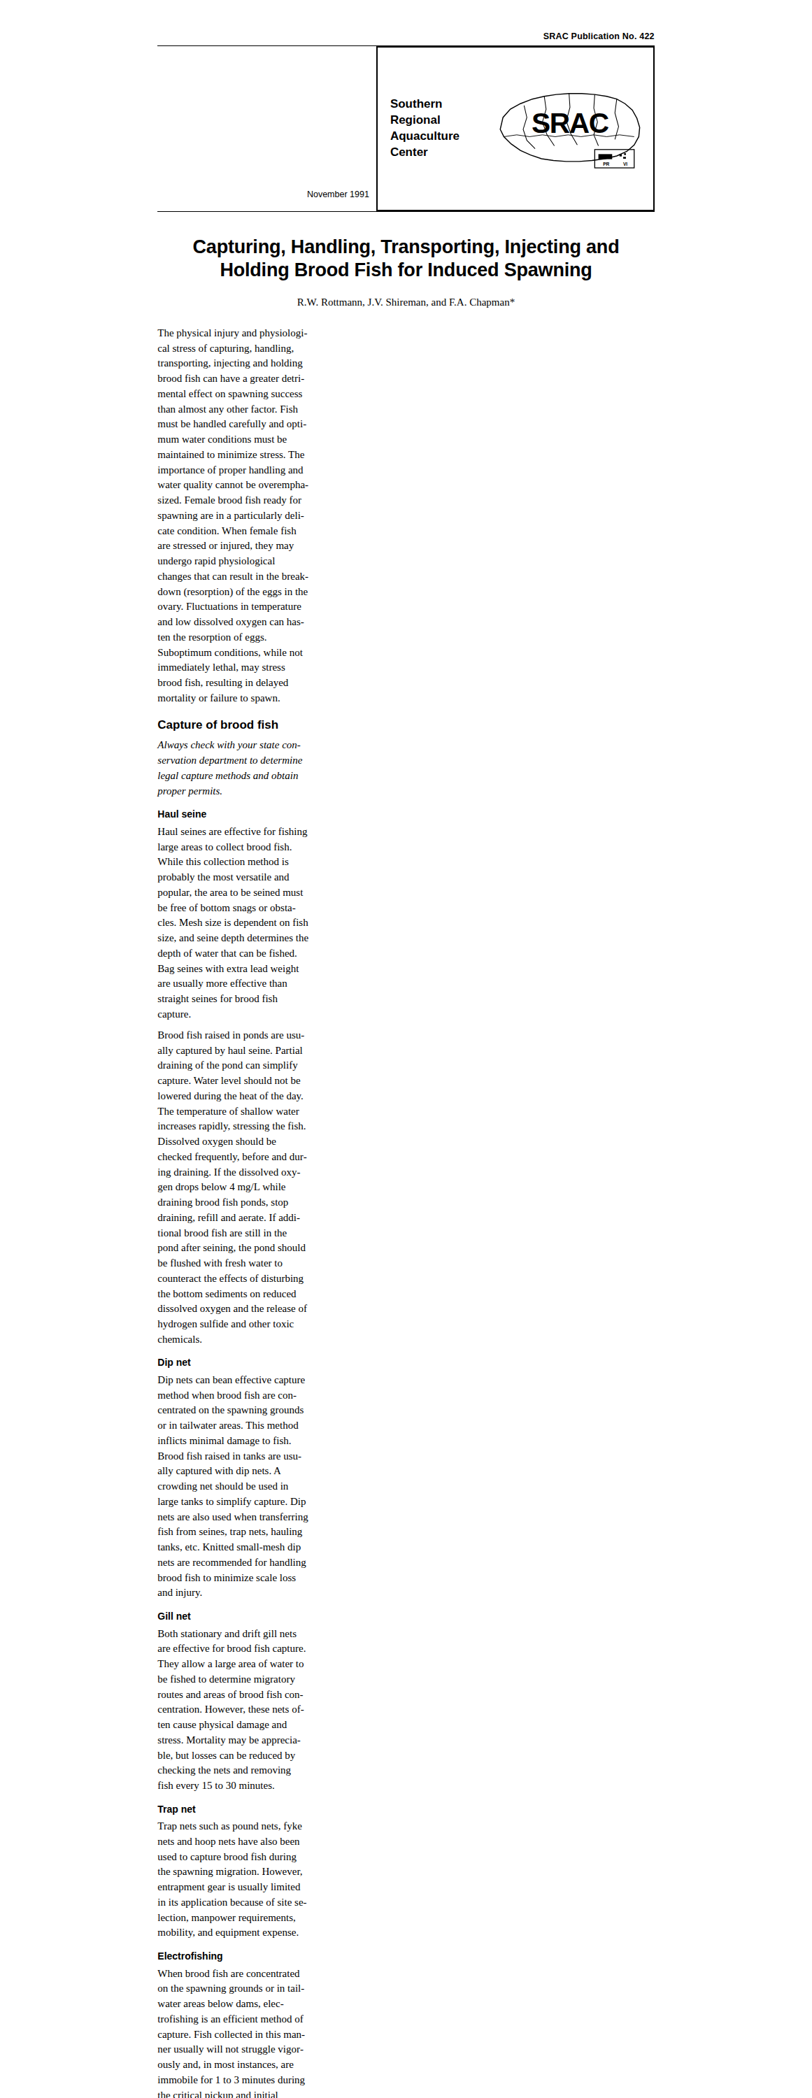SRAC Publication No. 422
November 1991
Southern
Regional
Aquaculture
Center
SRAC PR VI
Capturing, Handling, Transporting, Injecting and
Holding Brood Fish for Induced Spawning
R.W. Rottmann, J.V. Shireman, and F.A. Chapman*
The physical injury and physiological stress of capturing, handling, transporting, injecting and holding brood fish can have a greater detrimental effect on spawning success than almost any other factor. Fish must be handled carefully and optimum water conditions must be maintained to minimize stress. The importance of proper handling and water quality cannot be overemphasized. Female brood fish ready for spawning are in a particularly delicate condition. When female fish are stressed or injured, they may undergo rapid physiological changes that can result in the break-down (resorption) of the eggs in the ovary. Fluctuations in temperature and low dissolved oxygen can hasten the resorption of eggs. Suboptimum conditions, while not immediately lethal, may stress brood fish, resulting in delayed mortality or failure to spawn.
Capture of brood fish
Always check with your state conservation department to determine legal capture methods and obtain proper permits.
Haul seine
Haul seines are effective for fishing large areas to collect brood fish. While this collection method is probably the most versatile and popular, the area to be seined must be free of bottom snags or obstacles. Mesh size is dependent on fish size, and seine depth determines the depth of water that can be fished. Bag seines with extra lead weight are usually more effective than straight seines for brood fish capture.
Brood fish raised in ponds are usually captured by haul seine. Partial draining of the pond can simplify capture. Water level should not be lowered during the heat of the day. The temperature of shallow water increases rapidly, stressing the fish. Dissolved oxygen should be checked frequently, before and during draining. If the dissolved oxygen drops below 4 mg/L while draining brood fish ponds, stop draining, refill and aerate. If additional brood fish are still in the pond after seining, the pond should be flushed with fresh water to counteract the effects of disturbing the bottom sediments on reduced dissolved oxygen and the release of hydrogen sulfide and other toxic chemicals.
Dip net
Dip nets can bean effective capture method when brood fish are concentrated on the spawning grounds or in tailwater areas. This method inflicts minimal damage to fish. Brood fish raised in tanks are usually captured with dip nets. A crowding net should be used in large tanks to simplify capture. Dip nets are also used when transferring fish from seines, trap nets, hauling tanks, etc. Knitted small-mesh dip nets are recommended for handling brood fish to minimize scale loss and injury.
Gill net
Both stationary and drift gill nets are effective for brood fish capture. They allow a large area of water to be fished to determine migratory routes and areas of brood fish concentration. However, these nets often cause physical damage and stress. Mortality may be appreciable, but losses can be reduced by checking the nets and removing fish every 15 to 30 minutes.
Trap net
Trap nets such as pound nets, fyke nets and hoop nets have also been used to capture brood fish during the spawning migration. However, entrapment gear is usually limited in its application because of site selection, manpower requirements, mobility, and equipment expense.
Electrofishing
When brood fish are concentrated on the spawning grounds or in tailwater areas below dams, electrofishing is an efficient method of capture. Fish collected in this manner usually will not struggle vigorously and, in most instances, are immobile for 1 to 3 minutes during the critical pickup and initial
* Institute of Food and Agricultural Sciences,
University of Florida